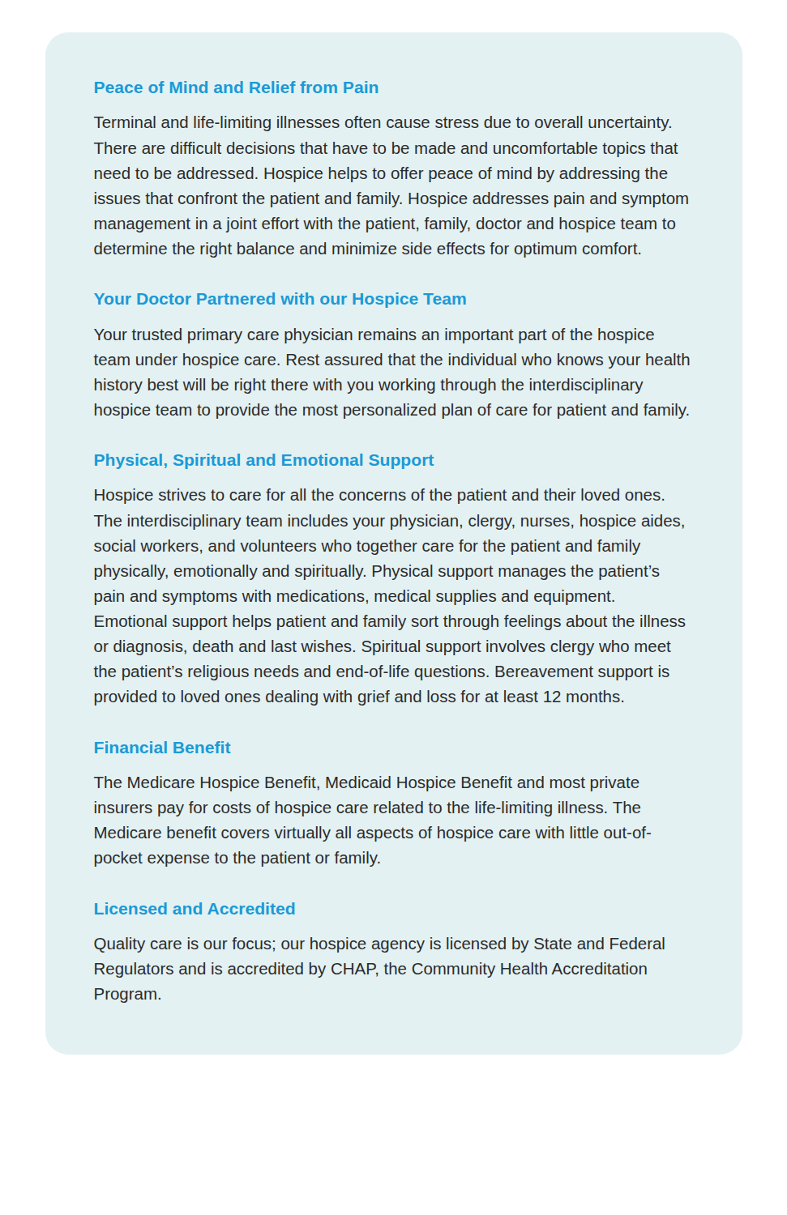Peace of Mind and Relief from Pain
Terminal and life-limiting illnesses often cause stress due to overall uncertainty. There are difficult decisions that have to be made and uncomfortable topics that need to be addressed. Hospice helps to offer peace of mind by addressing the issues that confront the patient and family. Hospice addresses pain and symptom management in a joint effort with the patient, family, doctor and hospice team to determine the right balance and minimize side effects for optimum comfort.
Your Doctor Partnered with our Hospice Team
Your trusted primary care physician remains an important part of the hospice team under hospice care. Rest assured that the individual who knows your health history best will be right there with you working through the interdisciplinary hospice team to provide the most personalized plan of care for patient and family.
Physical, Spiritual and Emotional Support
Hospice strives to care for all the concerns of the patient and their loved ones. The interdisciplinary team includes your physician, clergy, nurses, hospice aides, social workers, and volunteers who together care for the patient and family physically, emotionally and spiritually. Physical support manages the patient’s pain and symptoms with medications, medical supplies and equipment. Emotional support helps patient and family sort through feelings about the illness or diagnosis, death and last wishes. Spiritual support involves clergy who meet the patient’s religious needs and end-of-life questions. Bereavement support is provided to loved ones dealing with grief and loss for at least 12 months.
Financial Benefit
The Medicare Hospice Benefit, Medicaid Hospice Benefit and most private insurers pay for costs of hospice care related to the life-limiting illness. The Medicare benefit covers virtually all aspects of hospice care with little out-of-pocket expense to the patient or family.
Licensed and Accredited
Quality care is our focus; our hospice agency is licensed by State and Federal Regulators and is accredited by CHAP, the Community Health Accreditation Program.